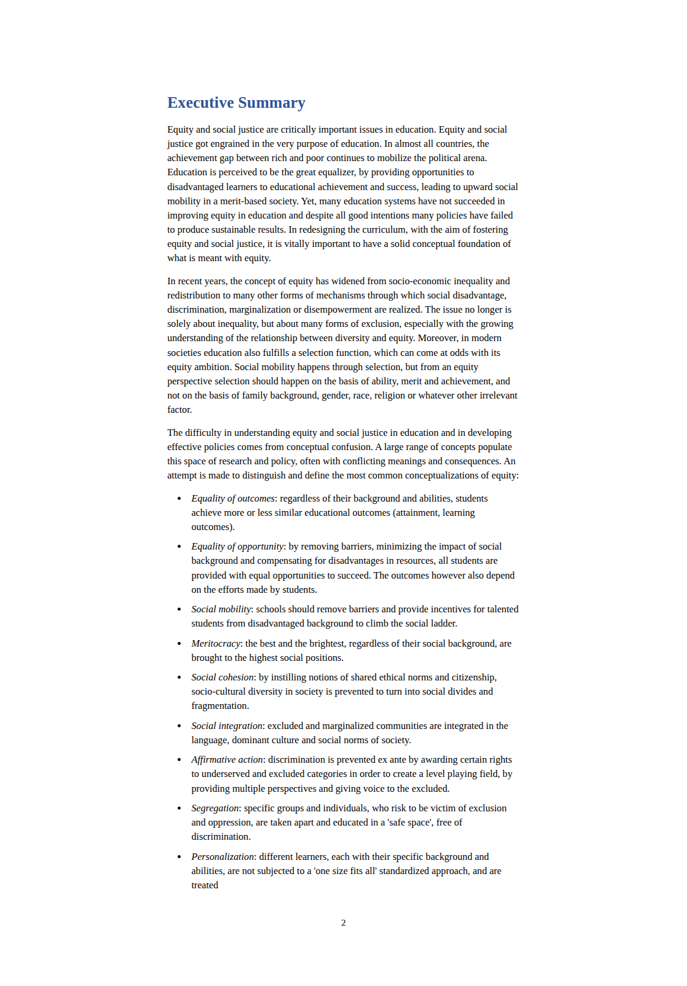Executive Summary
Equity and social justice are critically important issues in education. Equity and social justice got engrained in the very purpose of education. In almost all countries, the achievement gap between rich and poor continues to mobilize the political arena. Education is perceived to be the great equalizer, by providing opportunities to disadvantaged learners to educational achievement and success, leading to upward social mobility in a merit-based society. Yet, many education systems have not succeeded in improving equity in education and despite all good intentions many policies have failed to produce sustainable results. In redesigning the curriculum, with the aim of fostering equity and social justice, it is vitally important to have a solid conceptual foundation of what is meant with equity.
In recent years, the concept of equity has widened from socio-economic inequality and redistribution to many other forms of mechanisms through which social disadvantage, discrimination, marginalization or disempowerment are realized. The issue no longer is solely about inequality, but about many forms of exclusion, especially with the growing understanding of the relationship between diversity and equity. Moreover, in modern societies education also fulfills a selection function, which can come at odds with its equity ambition. Social mobility happens through selection, but from an equity perspective selection should happen on the basis of ability, merit and achievement, and not on the basis of family background, gender, race, religion or whatever other irrelevant factor.
The difficulty in understanding equity and social justice in education and in developing effective policies comes from conceptual confusion. A large range of concepts populate this space of research and policy, often with conflicting meanings and consequences. An attempt is made to distinguish and define the most common conceptualizations of equity:
Equality of outcomes: regardless of their background and abilities, students achieve more or less similar educational outcomes (attainment, learning outcomes).
Equality of opportunity: by removing barriers, minimizing the impact of social background and compensating for disadvantages in resources, all students are provided with equal opportunities to succeed. The outcomes however also depend on the efforts made by students.
Social mobility: schools should remove barriers and provide incentives for talented students from disadvantaged background to climb the social ladder.
Meritocracy: the best and the brightest, regardless of their social background, are brought to the highest social positions.
Social cohesion: by instilling notions of shared ethical norms and citizenship, socio-cultural diversity in society is prevented to turn into social divides and fragmentation.
Social integration: excluded and marginalized communities are integrated in the language, dominant culture and social norms of society.
Affirmative action: discrimination is prevented ex ante by awarding certain rights to underserved and excluded categories in order to create a level playing field, by providing multiple perspectives and giving voice to the excluded.
Segregation: specific groups and individuals, who risk to be victim of exclusion and oppression, are taken apart and educated in a 'safe space', free of discrimination.
Personalization: different learners, each with their specific background and abilities, are not subjected to a 'one size fits all' standardized approach, and are treated
2